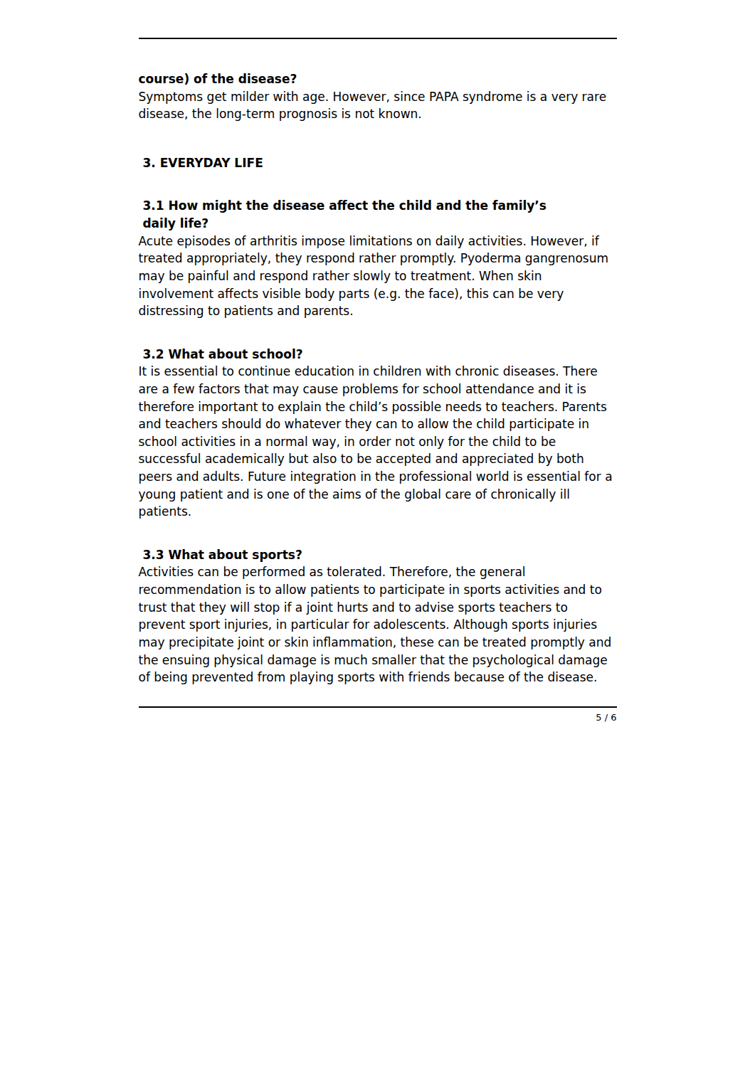course) of the disease?
Symptoms get milder with age. However, since PAPA syndrome is a very rare disease, the long-term prognosis is not known.
3. EVERYDAY LIFE
3.1 How might the disease affect the child and the family’s
daily life?
Acute episodes of arthritis impose limitations on daily activities. However, if treated appropriately, they respond rather promptly. Pyoderma gangrenosum may be painful and respond rather slowly to treatment. When skin involvement affects visible body parts (e.g. the face), this can be very distressing to patients and parents.
3.2 What about school?
It is essential to continue education in children with chronic diseases. There are a few factors that may cause problems for school attendance and it is therefore important to explain the child’s possible needs to teachers. Parents and teachers should do whatever they can to allow the child participate in school activities in a normal way, in order not only for the child to be successful academically but also to be accepted and appreciated by both peers and adults. Future integration in the professional world is essential for a young patient and is one of the aims of the global care of chronically ill patients.
3.3 What about sports?
Activities can be performed as tolerated. Therefore, the general recommendation is to allow patients to participate in sports activities and to trust that they will stop if a joint hurts and to advise sports teachers to prevent sport injuries, in particular for adolescents. Although sports injuries may precipitate joint or skin inflammation, these can be treated promptly and the ensuing physical damage is much smaller that the psychological damage of being prevented from playing sports with friends because of the disease.
5 / 6